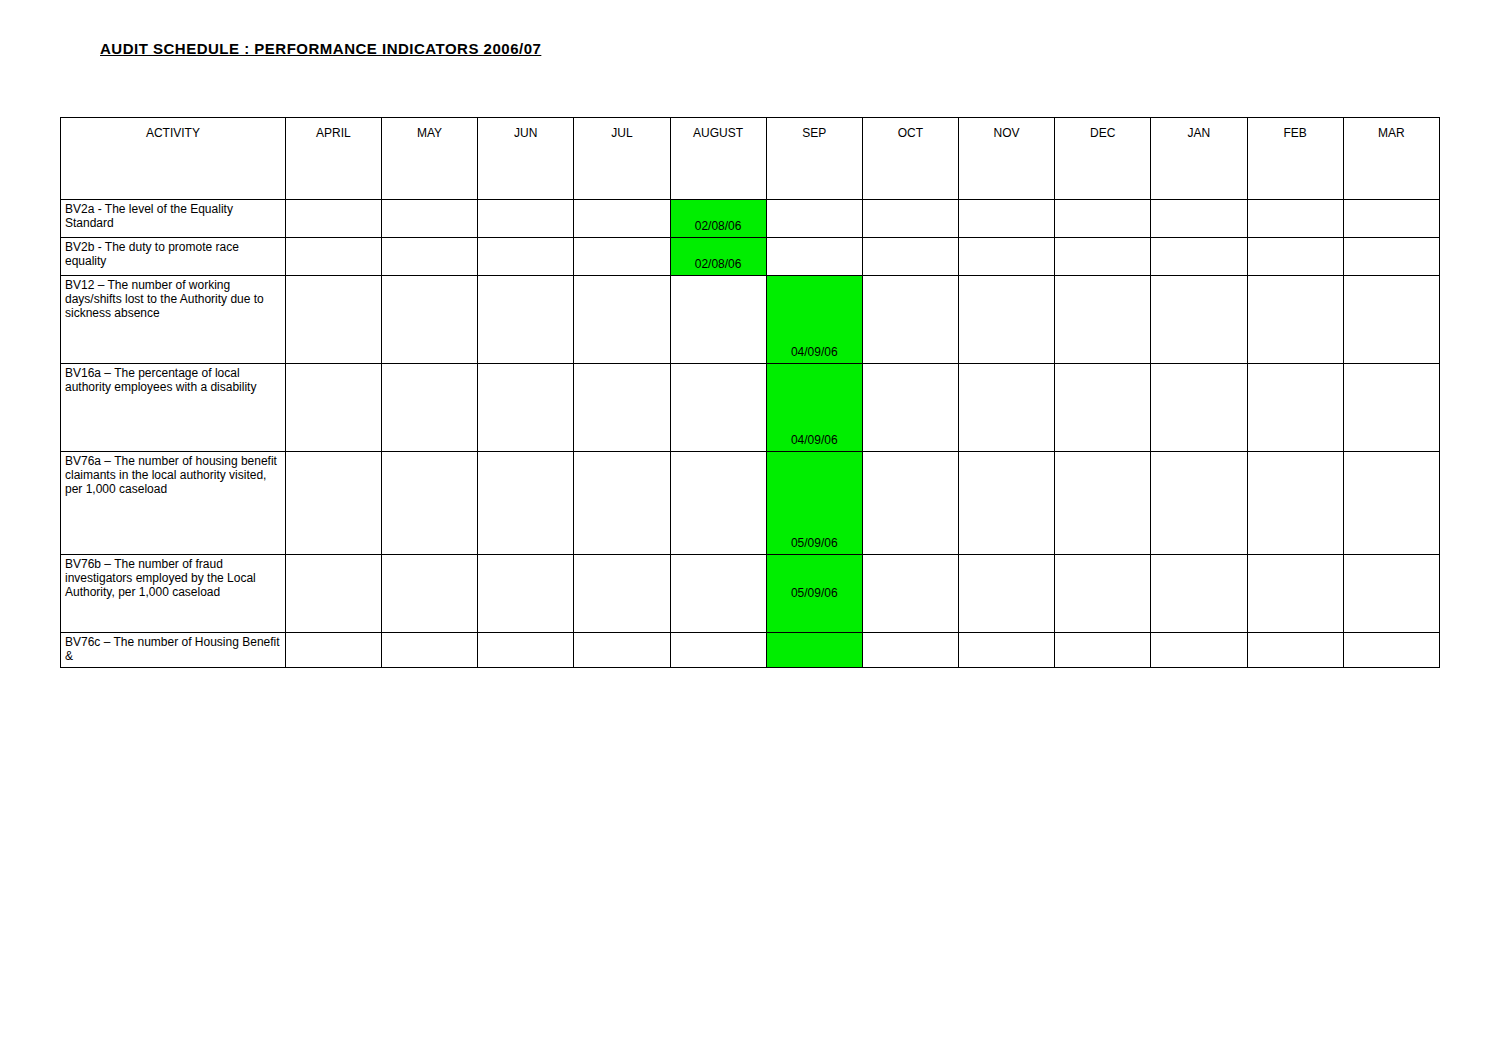AUDIT SCHEDULE : PERFORMANCE INDICATORS 2006/07
| ACTIVITY | APRIL | MAY | JUN | JUL | AUGUST | SEP | OCT | NOV | DEC | JAN | FEB | MAR |
| --- | --- | --- | --- | --- | --- | --- | --- | --- | --- | --- | --- | --- |
| BV2a - The level of the Equality Standard | | | | | 02/08/06 | | | | | | | |
| BV2b - The duty to promote race equality | | | | | 02/08/06 | | | | | | | |
| BV12 – The number of working days/shifts lost to the Authority due to sickness absence | | | | | | 04/09/06 | | | | | | |
| BV16a – The percentage of local authority employees with a disability | | | | | | 04/09/06 | | | | | | |
| BV76a – The number of housing benefit claimants in the local authority visited, per 1,000 caseload | | | | | | 05/09/06 | | | | | | |
| BV76b – The number of fraud investigators employed by the Local Authority, per 1,000 caseload | | | | | | 05/09/06 | | | | | | |
| BV76c – The number of Housing Benefit & | | | | | | | | | | | | |